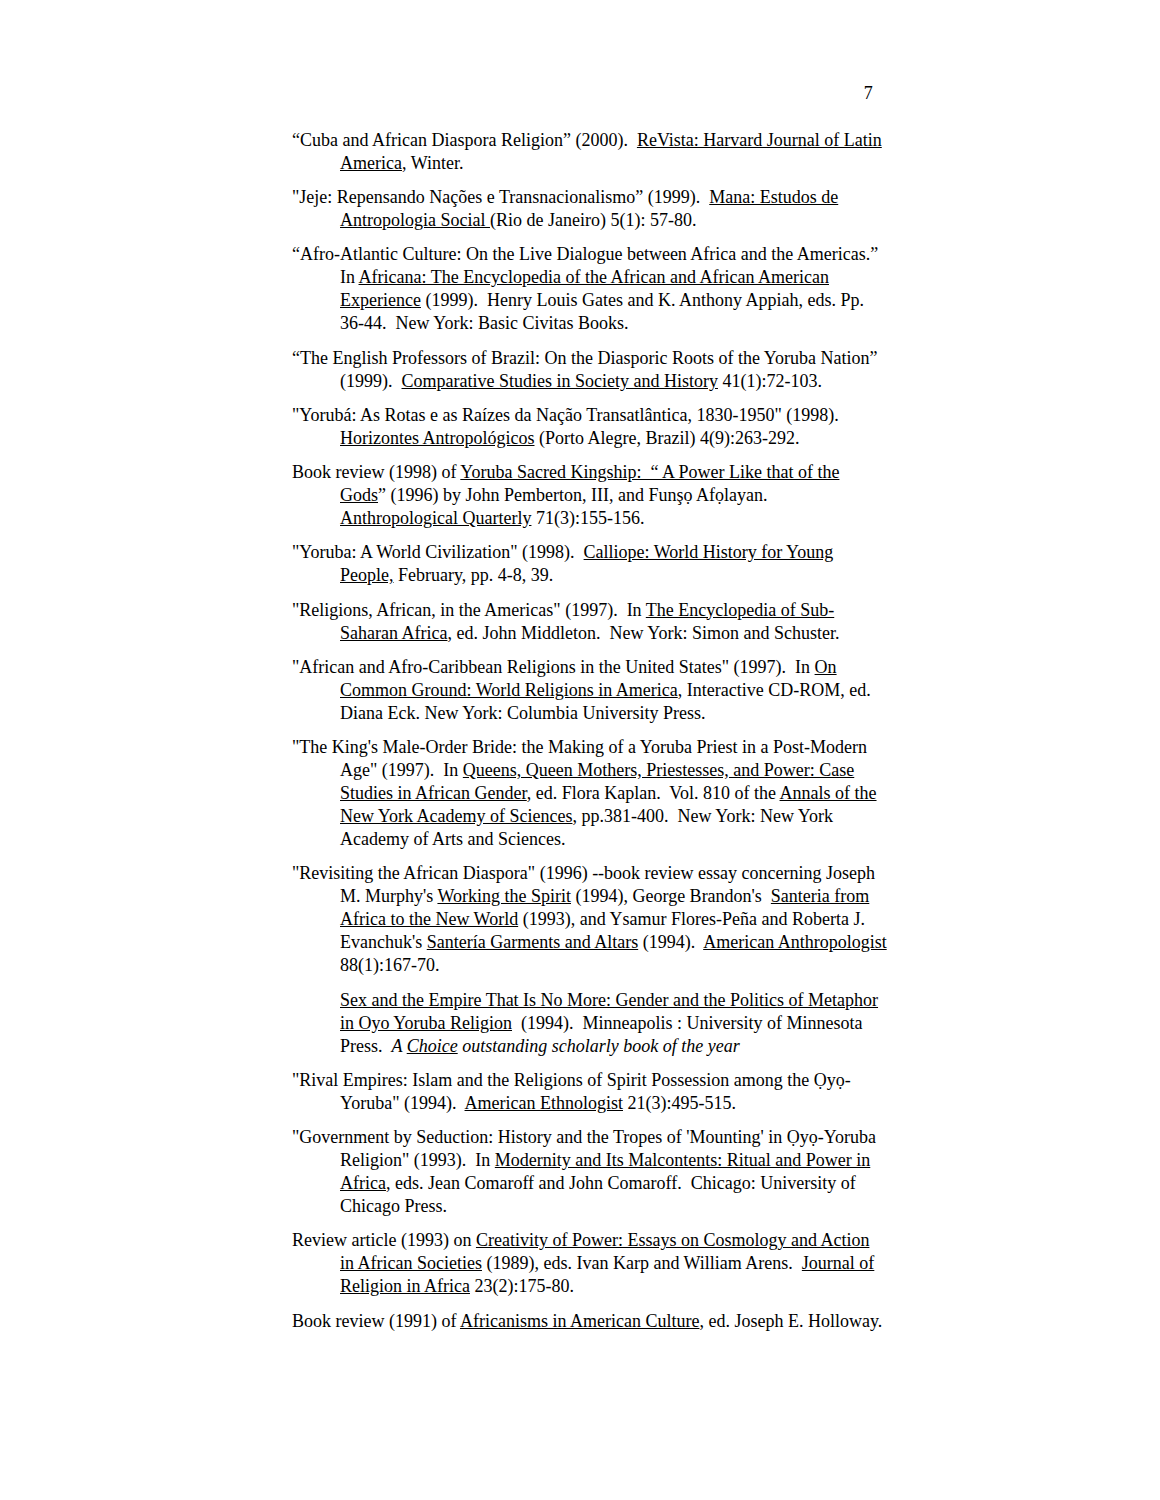7
“Cuba and African Diaspora Religion” (2000). ReVista: Harvard Journal of Latin America, Winter.
"Jeje: Repensando Nações e Transnacionalismo” (1999). Mana: Estudos de Antropologia Social (Rio de Janeiro) 5(1): 57-80.
“Afro-Atlantic Culture: On the Live Dialogue between Africa and the Americas.” In Africana: The Encyclopedia of the African and African American Experience (1999). Henry Louis Gates and K. Anthony Appiah, eds. Pp. 36-44. New York: Basic Civitas Books.
“The English Professors of Brazil: On the Diasporic Roots of the Yoruba Nation” (1999). Comparative Studies in Society and History 41(1):72-103.
"Yorubá: As Rotas e as Raízes da Nação Transatlântica, 1830-1950" (1998). Horizontes Antropológicos (Porto Alegre, Brazil) 4(9):263-292.
Book review (1998) of Yoruba Sacred Kingship: “ A Power Like that of the Gods” (1996) by John Pemberton, III, and Funşọ Afọlayan. Anthropological Quarterly 71(3):155-156.
"Yoruba: A World Civilization" (1998). Calliope: World History for Young People, February, pp. 4-8, 39.
"Religions, African, in the Americas" (1997). In The Encyclopedia of Sub-Saharan Africa, ed. John Middleton. New York: Simon and Schuster.
"African and Afro-Caribbean Religions in the United States" (1997). In On Common Ground: World Religions in America, Interactive CD-ROM, ed. Diana Eck. New York: Columbia University Press.
"The King's Male-Order Bride: the Making of a Yoruba Priest in a Post-Modern Age" (1997). In Queens, Queen Mothers, Priestesses, and Power: Case Studies in African Gender, ed. Flora Kaplan. Vol. 810 of the Annals of the New York Academy of Sciences, pp.381-400. New York: New York Academy of Arts and Sciences.
"Revisiting the African Diaspora" (1996) --book review essay concerning Joseph M. Murphy's Working the Spirit (1994), George Brandon's Santeria from Africa to the New World (1993), and Ysamur Flores-Peña and Roberta J. Evanchuk's Santería Garments and Altars (1994). American Anthropologist 88(1):167-70.
Sex and the Empire That Is No More: Gender and the Politics of Metaphor in Oyo Yoruba Religion (1994). Minneapolis : University of Minnesota Press. A Choice outstanding scholarly book of the year
"Rival Empires: Islam and the Religions of Spirit Possession among the Ọyọ-Yoruba" (1994). American Ethnologist 21(3):495-515.
"Government by Seduction: History and the Tropes of 'Mounting' in Ọyọ-Yoruba Religion" (1993). In Modernity and Its Malcontents: Ritual and Power in Africa, eds. Jean Comaroff and John Comaroff. Chicago: University of Chicago Press.
Review article (1993) on Creativity of Power: Essays on Cosmology and Action in African Societies (1989), eds. Ivan Karp and William Arens. Journal of Religion in Africa 23(2):175-80.
Book review (1991) of Africanisms in American Culture, ed. Joseph E. Holloway.